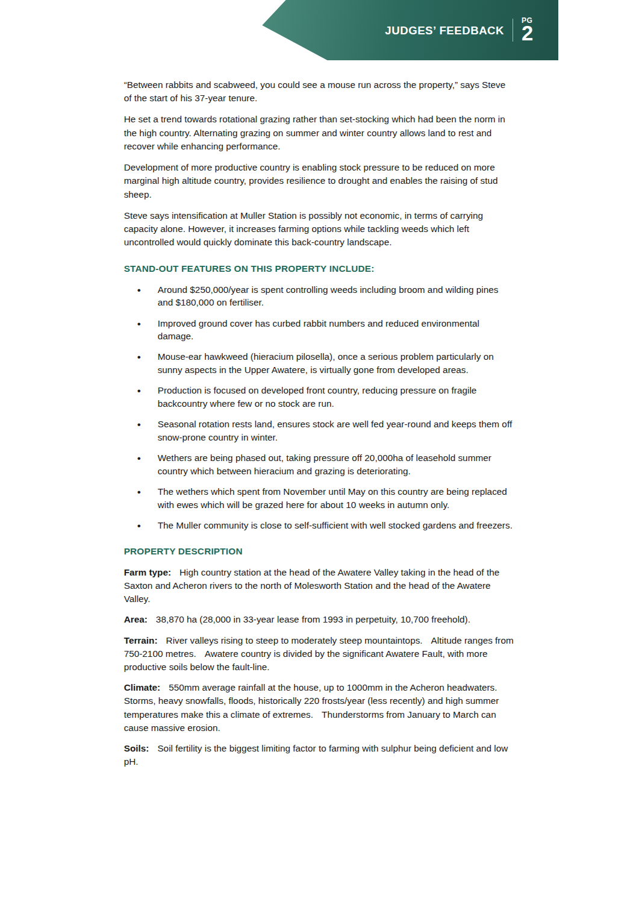JUDGES’ FEEDBACK PG 2
“Between rabbits and scabweed, you could see a mouse run across the property,” says Steve of the start of his 37-year tenure.
He set a trend towards rotational grazing rather than set-stocking which had been the norm in the high country. Alternating grazing on summer and winter country allows land to rest and recover while enhancing performance.
Development of more productive country is enabling stock pressure to be reduced on more marginal high altitude country, provides resilience to drought and enables the raising of stud sheep.
Steve says intensification at Muller Station is possibly not economic, in terms of carrying capacity alone. However, it increases farming options while tackling weeds which left uncontrolled would quickly dominate this back-country landscape.
STAND-OUT FEATURES ON THIS PROPERTY INCLUDE:
Around $250,000/year is spent controlling weeds including broom and wilding pines and $180,000 on fertiliser.
Improved ground cover has curbed rabbit numbers and reduced environmental damage.
Mouse-ear hawkweed (hieracium pilosella), once a serious problem particularly on sunny aspects in the Upper Awatere, is virtually gone from developed areas.
Production is focused on developed front country, reducing pressure on fragile backcountry where few or no stock are run.
Seasonal rotation rests land, ensures stock are well fed year-round and keeps them off snow-prone country in winter.
Wethers are being phased out, taking pressure off 20,000ha of leasehold summer country which between hieracium and grazing is deteriorating.
The wethers which spent from November until May on this country are being replaced with ewes which will be grazed here for about 10 weeks in autumn only.
The Muller community is close to self-sufficient with well stocked gardens and freezers.
PROPERTY DESCRIPTION
Farm type: High country station at the head of the Awatere Valley taking in the head of the Saxton and Acheron rivers to the north of Molesworth Station and the head of the Awatere Valley.
Area: 38,870 ha (28,000 in 33-year lease from 1993 in perpetuity, 10,700 freehold).
Terrain: River valleys rising to steep to moderately steep mountaintops. Altitude ranges from 750-2100 metres. Awatere country is divided by the significant Awatere Fault, with more productive soils below the fault-line.
Climate: 550mm average rainfall at the house, up to 1000mm in the Acheron headwaters. Storms, heavy snowfalls, floods, historically 220 frosts/year (less recently) and high summer temperatures make this a climate of extremes. Thunderstorms from January to March can cause massive erosion.
Soils: Soil fertility is the biggest limiting factor to farming with sulphur being deficient and low pH.